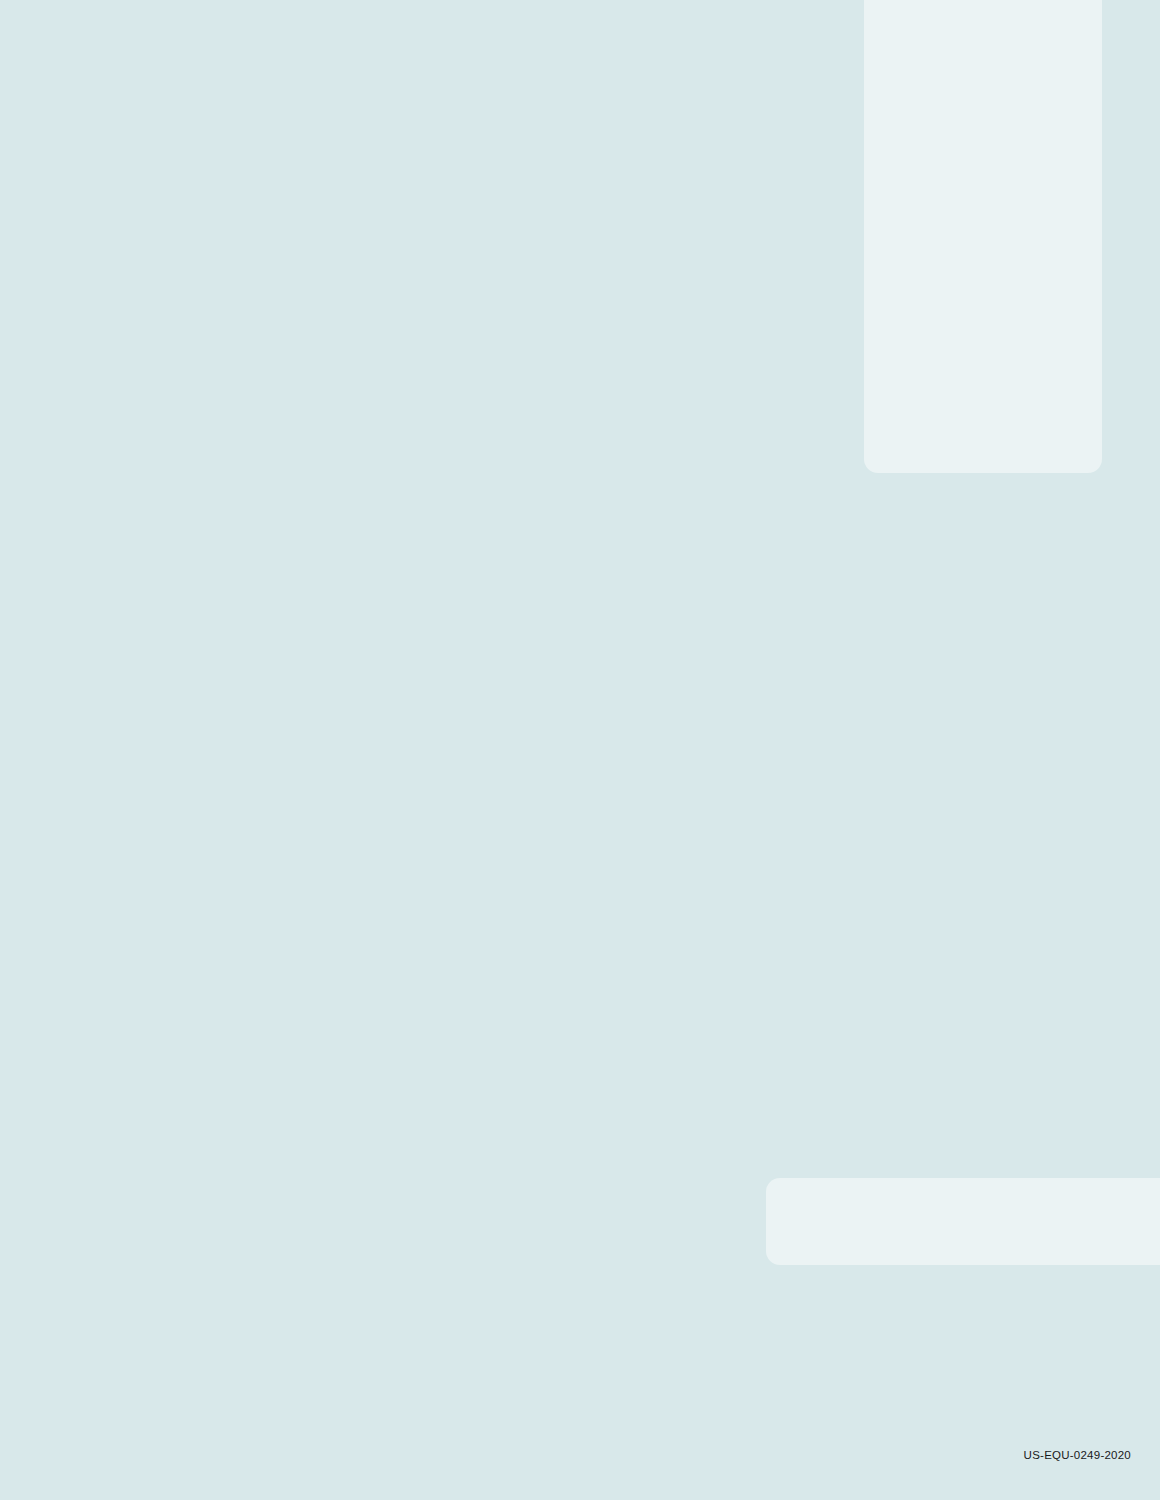US-EQU-0249-2020